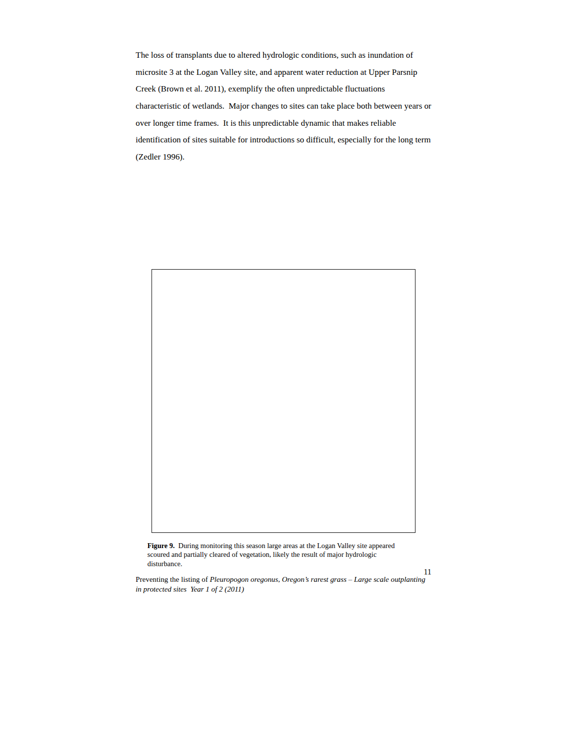The loss of transplants due to altered hydrologic conditions, such as inundation of microsite 3 at the Logan Valley site, and apparent water reduction at Upper Parsnip Creek (Brown et al. 2011), exemplify the often unpredictable fluctuations characteristic of wetlands. Major changes to sites can take place both between years or over longer time frames. It is this unpredictable dynamic that makes reliable identification of sites suitable for introductions so difficult, especially for the long term (Zedler 1996).
Figure 9. During monitoring this season large areas at the Logan Valley site appeared scoured and partially cleared of vegetation, likely the result of major hydrologic disturbance.
11
Preventing the listing of Pleuropogon oregonus, Oregon’s rarest grass – Large scale outplanting in protected sites Year 1 of 2 (2011)